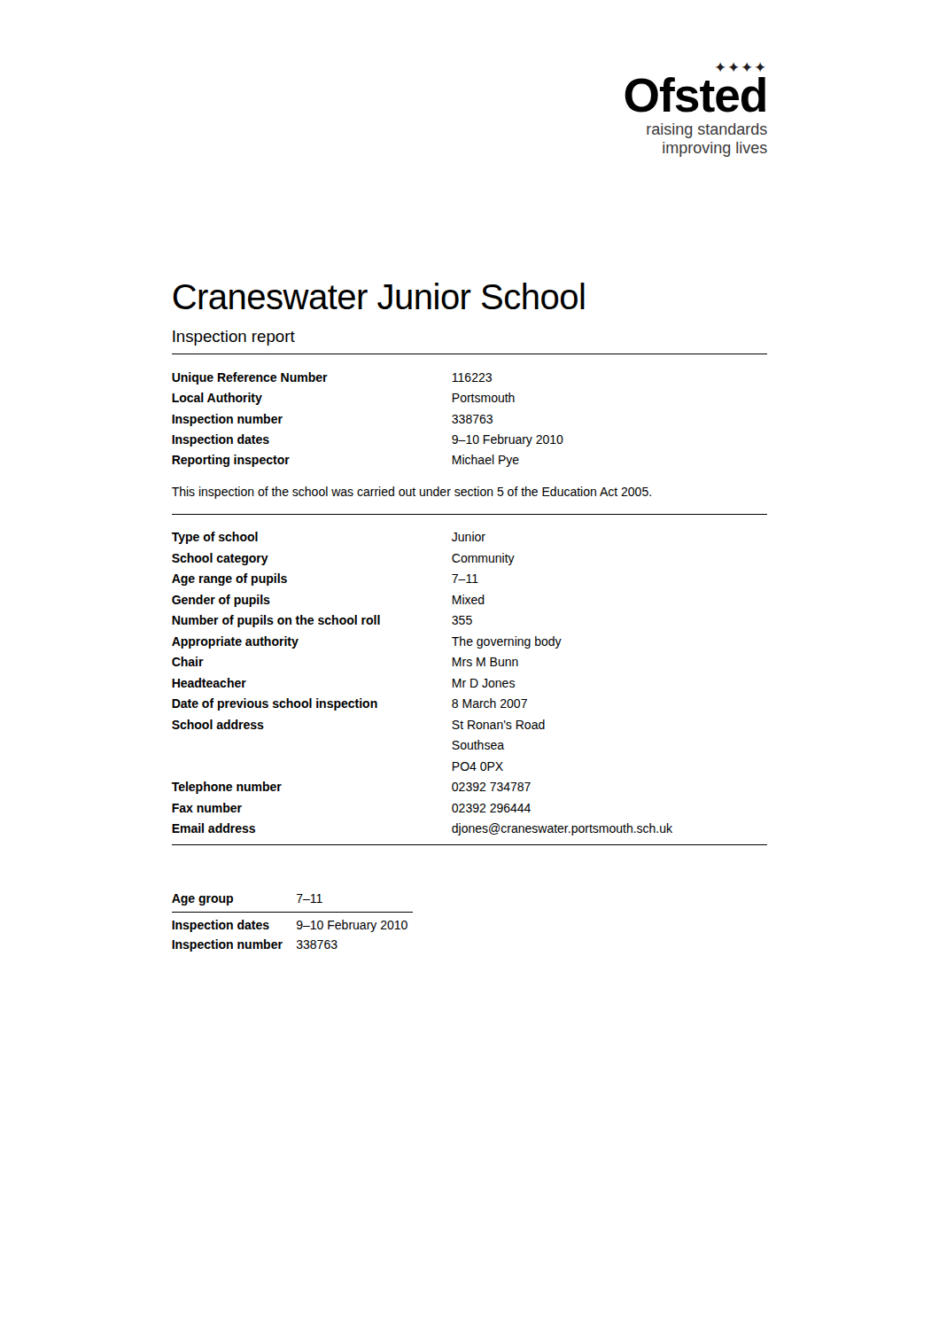✦✦✦✦
Ofsted
raising standards
improving lives
Craneswater Junior School
Inspection report
| Unique Reference Number | 116223 |
| Local Authority | Portsmouth |
| Inspection number | 338763 |
| Inspection dates | 9–10 February 2010 |
| Reporting inspector | Michael Pye |
This inspection of the school was carried out under section 5 of the Education Act 2005.
| Type of school | Junior |
| School category | Community |
| Age range of pupils | 7–11 |
| Gender of pupils | Mixed |
| Number of pupils on the school roll | 355 |
| Appropriate authority | The governing body |
| Chair | Mrs M Bunn |
| Headteacher | Mr D Jones |
| Date of previous school inspection | 8 March 2007 |
| School address | St Ronan's Road |
| | Southsea |
| | PO4 0PX |
| Telephone number | 02392 734787 |
| Fax number | 02392 296444 |
| Email address | djones@craneswater.portsmouth.sch.uk |
| Age group | 7–11 |
| Inspection dates | 9–10 February 2010 |
| Inspection number | 338763 |